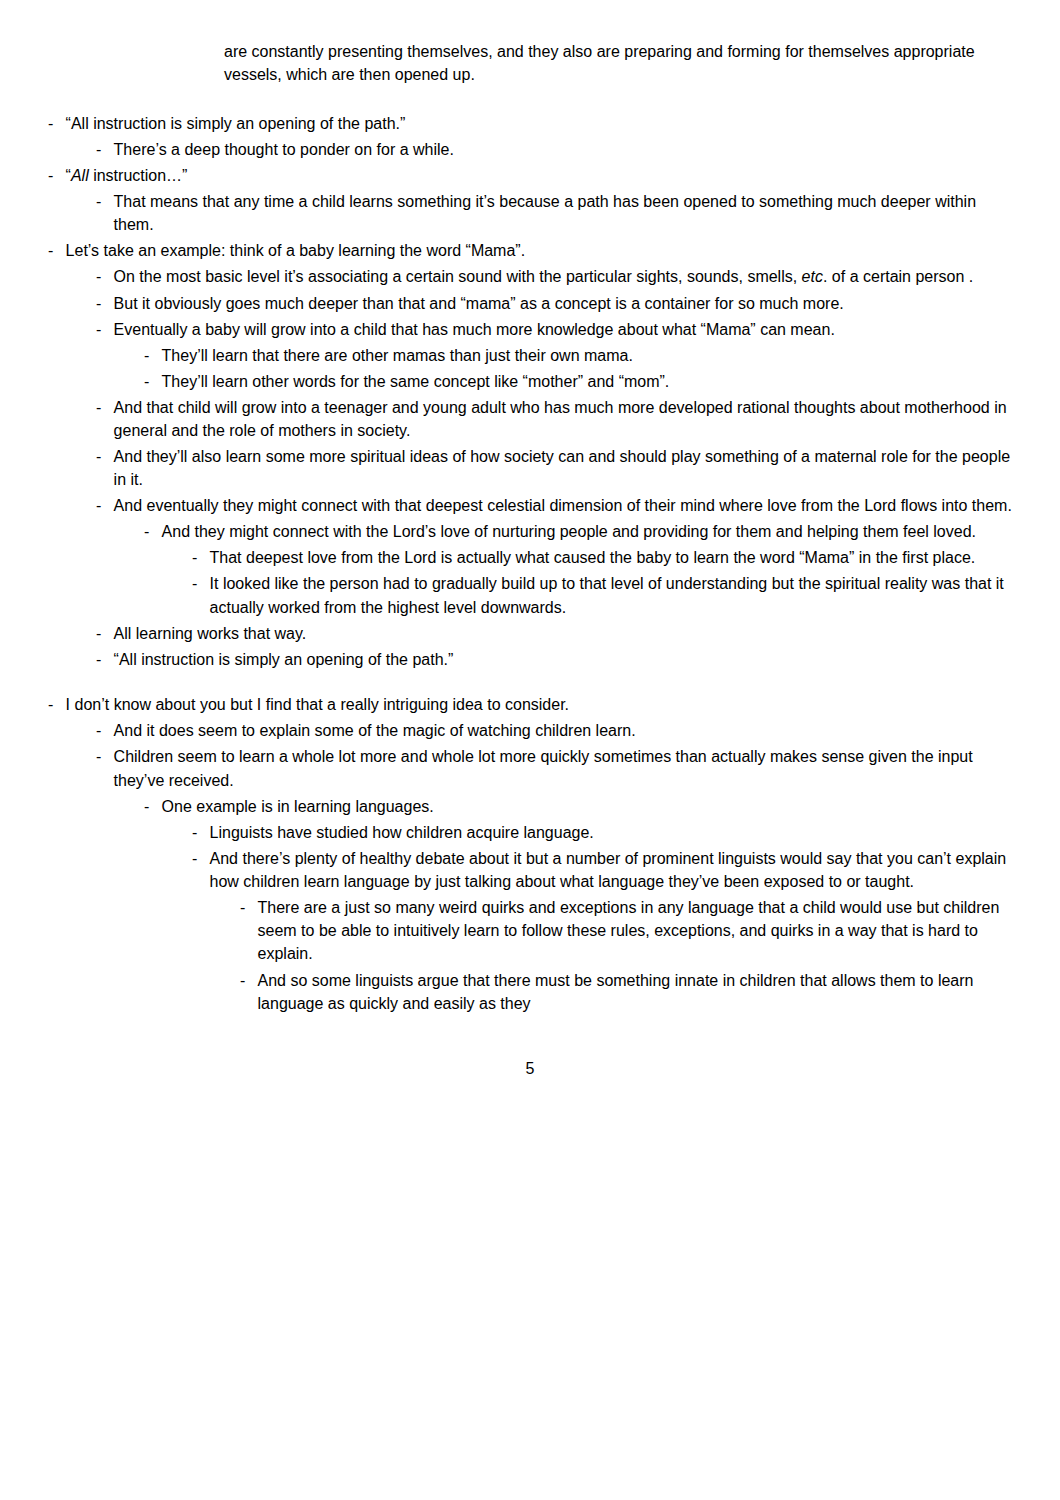are constantly presenting themselves, and they also are preparing and forming for themselves appropriate vessels, which are then opened up.
“All instruction is simply an opening of the path.”
There’s a deep thought to ponder on for a while.
“All instruction…”
That means that any time a child learns something it’s because a path has been opened to something much deeper within them.
Let’s take an example: think of a baby learning the word “Mama”.
On the most basic level it’s associating a certain sound with the particular sights, sounds, smells, etc. of a certain person .
But it obviously goes much deeper than that and “mama” as a concept is a container for so much more.
Eventually a baby will grow into a child that has much more knowledge about what “Mama” can mean.
They’ll learn that there are other mamas than just their own mama.
They’ll learn other words for the same concept like “mother” and “mom”.
And that child will grow into a teenager and young adult who has much more developed rational thoughts about motherhood in general and the role of mothers in society.
And they’ll also learn some more spiritual ideas of how society can and should play something of a maternal role for the people in it.
And eventually they might connect with that deepest celestial dimension of their mind where love from the Lord flows into them.
And they might connect with the Lord’s love of nurturing people and providing for them and helping them feel loved.
That deepest love from the Lord is actually what caused the baby to learn the word “Mama” in the first place.
It looked like the person had to gradually build up to that level of understanding but the spiritual reality was that it actually worked from the highest level downwards.
All learning works that way.
“All instruction is simply an opening of the path.”
I don’t know about you but I find that a really intriguing idea to consider.
And it does seem to explain some of the magic of watching children learn.
Children seem to learn a whole lot more and whole lot more quickly sometimes than actually makes sense given the input they’ve received.
One example is in learning languages.
Linguists have studied how children acquire language.
And there’s plenty of healthy debate about it but a number of prominent linguists would say that you can’t explain how children learn language by just talking about what language they’ve been exposed to or taught.
There are a just so many weird quirks and exceptions in any language that a child would use but children seem to be able to intuitively learn to follow these rules, exceptions, and quirks in a way that is hard to explain.
And so some linguists argue that there must be something innate in children that allows them to learn language as quickly and easily as they
5